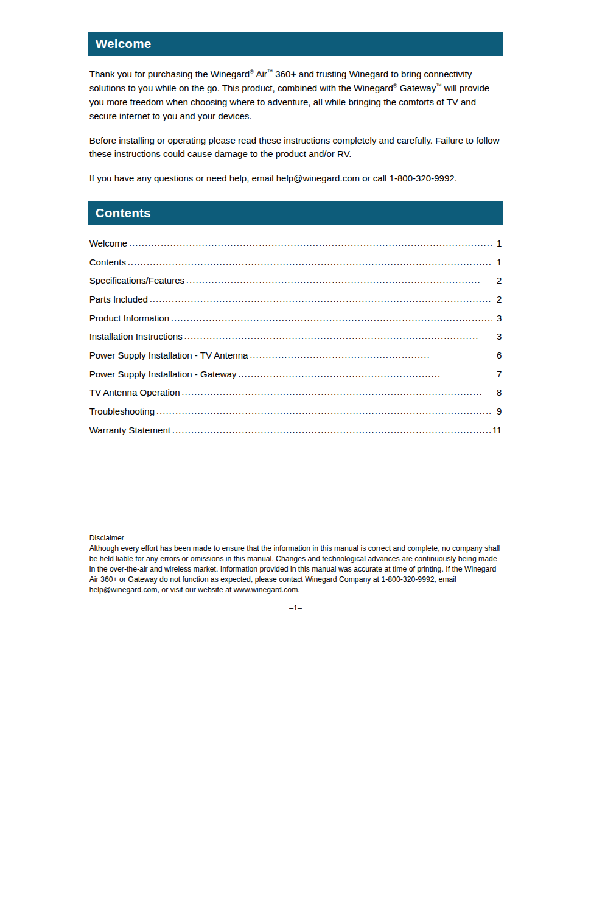Welcome
Thank you for purchasing the Winegard® Air™ 360+ and trusting Winegard to bring connectivity solutions to you while on the go. This product, combined with the Winegard® Gateway™ will provide you more freedom when choosing where to adventure, all while bringing the comforts of TV and secure internet to you and your devices.
Before installing or operating please read these instructions completely and carefully. Failure to follow these instructions could cause damage to the product and/or RV.
If you have any questions or need help, email help@winegard.com or call 1-800-320-9992.
Contents
Welcome................................................................................................................................. 1
Contents.................................................................................................................................. 1
Specifications/Features............................................................................................. 2
Parts Included....................................................................................................................... 2
Product Information....................................................................................................... 3
Installation Instructions............................................................................................. 3
Power Supply Installation - TV Antenna......................................................... 6
Power Supply Installation - Gateway................................................................ 7
TV Antenna Operation............................................................................................... 8
Troubleshooting................................................................................................................. 9
Warranty Statement..................................................................................................... 11
Disclaimer
Although every effort has been made to ensure that the information in this manual is correct and complete, no company shall be held liable for any errors or omissions in this manual. Changes and technological advances are continuously being made in the over-the-air and wireless market. Information provided in this manual was accurate at time of printing. If the Winegard Air 360+ or Gateway do not function as expected, please contact Winegard Company at 1-800-320-9992, email help@winegard.com, or visit our website at www.winegard.com.
–1–